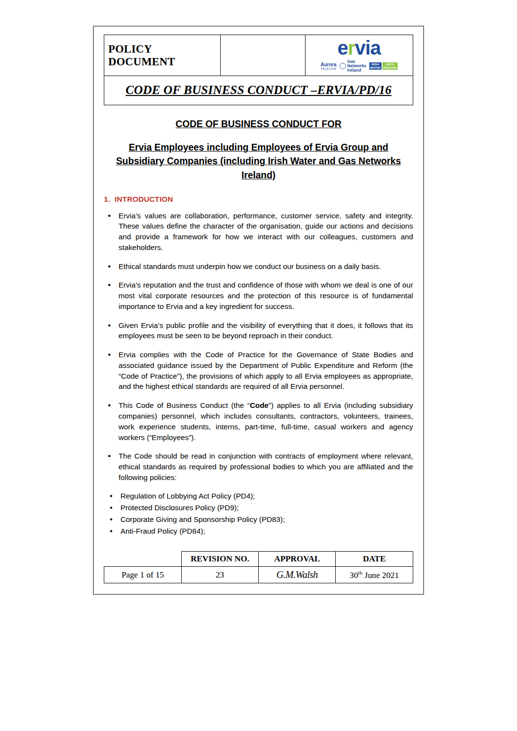| POLICY DOCUMENT | | e r via Aurora TELECOM Gas Networks Ireland IRISH WATER UISCE ÉIREANN |
CODE OF BUSINESS CONDUCT –ERVIA/PD/16
CODE OF BUSINESS CONDUCT FOR
Ervia Employees including Employees of Ervia Group and Subsidiary Companies (including Irish Water and Gas Networks Ireland)
1. INTRODUCTION
Ervia’s values are collaboration, performance, customer service, safety and integrity. These values define the character of the organisation, guide our actions and decisions and provide a framework for how we interact with our colleagues, customers and stakeholders.
Ethical standards must underpin how we conduct our business on a daily basis.
Ervia’s reputation and the trust and confidence of those with whom we deal is one of our most vital corporate resources and the protection of this resource is of fundamental importance to Ervia and a key ingredient for success.
Given Ervia’s public profile and the visibility of everything that it does, it follows that its employees must be seen to be beyond reproach in their conduct.
Ervia complies with the Code of Practice for the Governance of State Bodies and associated guidance issued by the Department of Public Expenditure and Reform (the “Code of Practice”), the provisions of which apply to all Ervia employees as appropriate, and the highest ethical standards are required of all Ervia personnel.
This Code of Business Conduct (the “Code”) applies to all Ervia (including subsidiary companies) personnel, which includes consultants, contractors, volunteers, trainees, work experience students, interns, part-time, full-time, casual workers and agency workers (“Employees”).
The Code should be read in conjunction with contracts of employment where relevant, ethical standards as required by professional bodies to which you are affiliated and the following policies:
Regulation of Lobbying Act Policy (PD4);
Protected Disclosures Policy (PD9);
Corporate Giving and Sponsorship Policy (PD83);
Anti-Fraud Policy (PD84);
| | REVISION NO. | APPROVAL | DATE |
| Page 1 of 15 | 23 | G.M.Walsh | 30 th June 2021 |